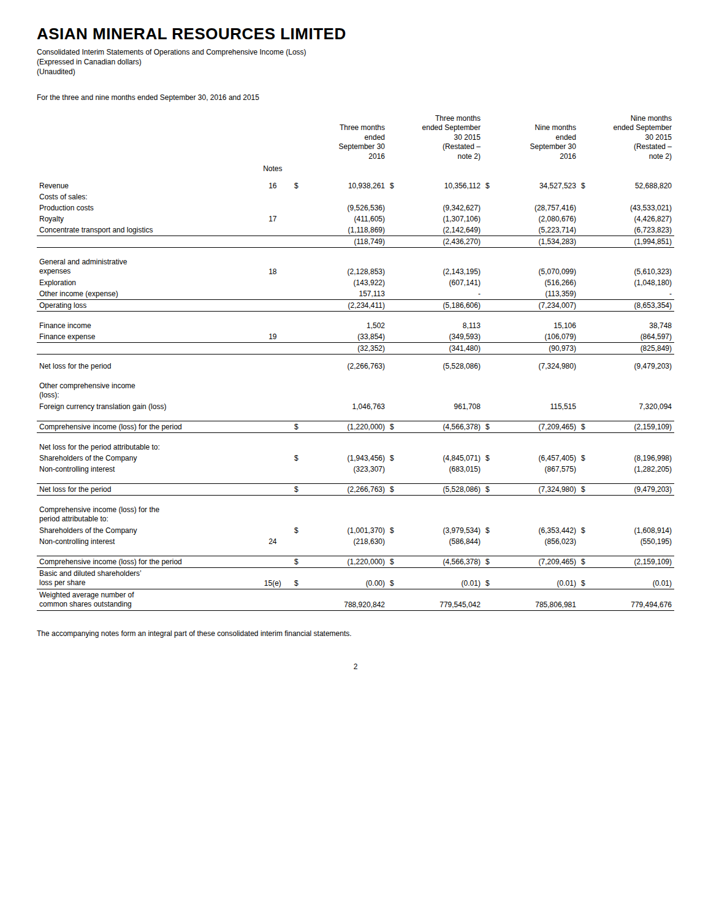ASIAN MINERAL RESOURCES LIMITED
Consolidated Interim Statements of Operations and Comprehensive Income (Loss)
(Expressed in Canadian dollars)
(Unaudited)
For the three and nine months ended September 30, 2016 and 2015
| | | Three months ended September 30 2016 | Three months ended September 30 2015 (Restated – note 2) | Nine months ended September 30 2016 | Nine months ended September 30 2015 (Restated – note 2) |
| --- | --- | --- | --- | --- | --- |
| | Notes | | | | |
| Revenue | 16 | $ | 10,938,261 | $ | 10,356,112 | $ | 34,527,523 | $ | 52,688,820 |
| Costs of sales: | | | | | | | | | |
| Production costs | 17 | | (9,526,536) | | (9,342,627) | | (28,757,416) | | (43,533,021) |
| Royalty | | (411,605) | | (1,307,106) | | (2,080,676) | | (4,426,827) |
| Concentrate transport and logistics | | | (1,118,869) | | (2,142,649) | | (5,223,714) | | (6,723,823) |
| | | | (118,749) | | (2,436,270) | | (1,534,283) | | (1,994,851) |
| General and administrative expenses | 18 | | (2,128,853) | | (2,143,195) | | (5,070,099) | | (5,610,323) |
| Exploration | | | (143,922) | | (607,141) | | (516,266) | | (1,048,180) |
| Other income (expense) | | | 157,113 | | - | | (113,359) | | - |
| Operating loss | | | (2,234,411) | | (5,186,606) | | (7,234,007) | | (8,653,354) |
| Finance income | | | 1,502 | | 8,113 | | 15,106 | | 38,748 |
| Finance expense | 19 | | (33,854) | | (349,593) | | (106,079) | | (864,597) |
| | | | (32,352) | | (341,480) | | (90,973) | | (825,849) |
| Net loss for the period | | | (2,266,763) | | (5,528,086) | | (7,324,980) | | (9,479,203) |
| Other comprehensive income (loss): | | | | | | | | | |
| Foreign currency translation gain (loss) | | | 1,046,763 | | 961,708 | | 115,515 | | 7,320,094 |
| Comprehensive income (loss) for the period | | $ | (1,220,000) | $ | (4,566,378) | $ | (7,209,465) | $ | (2,159,109) |
| Net loss for the period attributable to: | | | | | | | | | |
| Shareholders of the Company | | $ | (1,943,456) | $ | (4,845,071) | $ | (6,457,405) | $ | (8,196,998) |
| Non-controlling interest | | | (323,307) | | (683,015) | | (867,575) | | (1,282,205) |
| Net loss for the period | | $ | (2,266,763) | $ | (5,528,086) | $ | (7,324,980) | $ | (9,479,203) |
| Comprehensive income (loss) for the period attributable to: | | | | | | | | | |
| Shareholders of the Company | | $ | (1,001,370) | $ | (3,979,534) | $ | (6,353,442) | $ | (1,608,914) |
| Non-controlling interest | 24 | | (218,630) | | (586,844) | | (856,023) | | (550,195) |
| Comprehensive income (loss) for the period | | $ | (1,220,000) | $ | (4,566,378) | $ | (7,209,465) | $ | (2,159,109) |
| Basic and diluted shareholders’ loss per share | 15(e) | $ | (0.00) | $ | (0.01) | $ | (0.01) | $ | (0.01) |
| Weighted average number of common shares outstanding | | | 788,920,842 | | 779,545,042 | | 785,806,981 | | 779,494,676 |
The accompanying notes form an integral part of these consolidated interim financial statements.
2